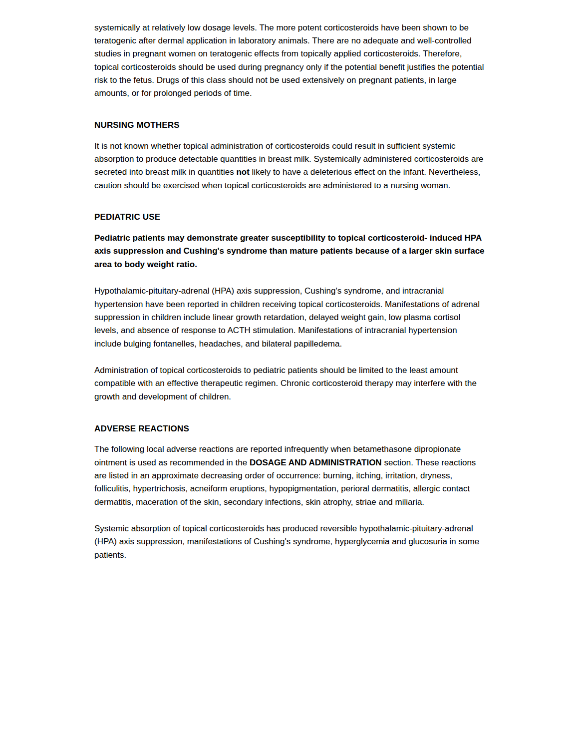systemically at relatively low dosage levels. The more potent corticosteroids have been shown to be teratogenic after dermal application in laboratory animals. There are no adequate and well-controlled studies in pregnant women on teratogenic effects from topically applied corticosteroids. Therefore, topical corticosteroids should be used during pregnancy only if the potential benefit justifies the potential risk to the fetus. Drugs of this class should not be used extensively on pregnant patients, in large amounts, or for prolonged periods of time.
NURSING MOTHERS
It is not known whether topical administration of corticosteroids could result in sufficient systemic absorption to produce detectable quantities in breast milk. Systemically administered corticosteroids are secreted into breast milk in quantities not likely to have a deleterious effect on the infant. Nevertheless, caution should be exercised when topical corticosteroids are administered to a nursing woman.
PEDIATRIC USE
Pediatric patients may demonstrate greater susceptibility to topical corticosteroid- induced HPA axis suppression and Cushing's syndrome than mature patients because of a larger skin surface area to body weight ratio.
Hypothalamic-pituitary-adrenal (HPA) axis suppression, Cushing's syndrome, and intracranial hypertension have been reported in children receiving topical corticosteroids. Manifestations of adrenal suppression in children include linear growth retardation, delayed weight gain, low plasma cortisol levels, and absence of response to ACTH stimulation. Manifestations of intracranial hypertension include bulging fontanelles, headaches, and bilateral papilledema.
Administration of topical corticosteroids to pediatric patients should be limited to the least amount compatible with an effective therapeutic regimen. Chronic corticosteroid therapy may interfere with the growth and development of children.
ADVERSE REACTIONS
The following local adverse reactions are reported infrequently when betamethasone dipropionate ointment is used as recommended in the DOSAGE AND ADMINISTRATION section. These reactions are listed in an approximate decreasing order of occurrence: burning, itching, irritation, dryness, folliculitis, hypertrichosis, acneiform eruptions, hypopigmentation, perioral dermatitis, allergic contact dermatitis, maceration of the skin, secondary infections, skin atrophy, striae and miliaria.
Systemic absorption of topical corticosteroids has produced reversible hypothalamic-pituitary-adrenal (HPA) axis suppression, manifestations of Cushing's syndrome, hyperglycemia and glucosuria in some patients.